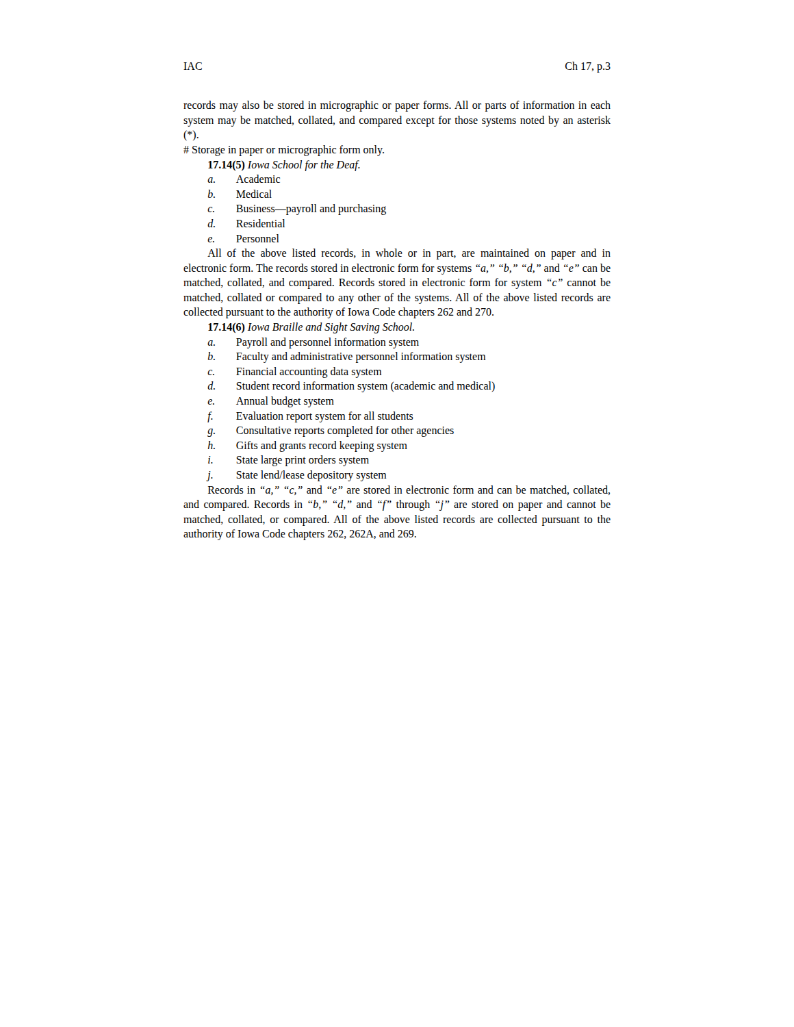IAC Ch 17, p.3
records may also be stored in micrographic or paper forms. All or parts of information in each system may be matched, collated, and compared except for those systems noted by an asterisk (*).
# Storage in paper or micrographic form only.
17.14(5) Iowa School for the Deaf.
a. Academic
b. Medical
c. Business—payroll and purchasing
d. Residential
e. Personnel
All of the above listed records, in whole or in part, are maintained on paper and in electronic form. The records stored in electronic form for systems “a,” “b,” “d,” and “e” can be matched, collated, and compared. Records stored in electronic form for system “c” cannot be matched, collated or compared to any other of the systems. All of the above listed records are collected pursuant to the authority of Iowa Code chapters 262 and 270.
17.14(6) Iowa Braille and Sight Saving School.
a. Payroll and personnel information system
b. Faculty and administrative personnel information system
c. Financial accounting data system
d. Student record information system (academic and medical)
e. Annual budget system
f. Evaluation report system for all students
g. Consultative reports completed for other agencies
h. Gifts and grants record keeping system
i. State large print orders system
j. State lend/lease depository system
Records in “a,” “c,” and “e” are stored in electronic form and can be matched, collated, and compared. Records in “b,” “d,” and “f” through “j” are stored on paper and cannot be matched, collated, or compared. All of the above listed records are collected pursuant to the authority of Iowa Code chapters 262, 262A, and 269.